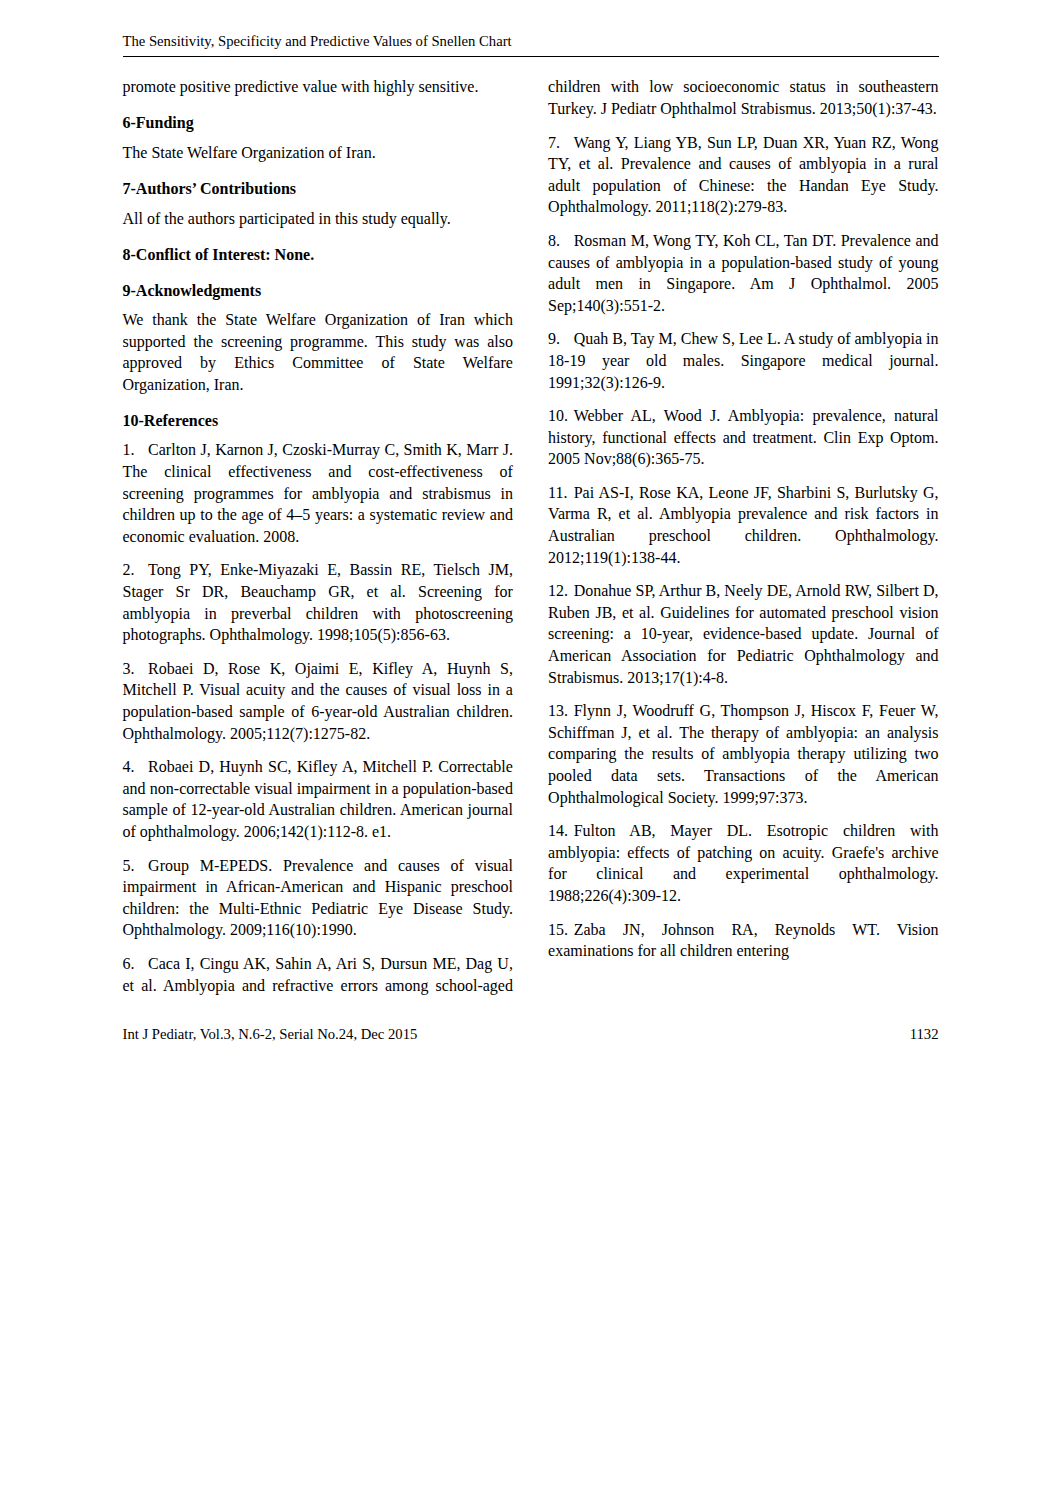The Sensitivity, Specificity and Predictive Values of Snellen Chart
promote positive predictive value with highly sensitive.
6-Funding
The State Welfare Organization of Iran.
7-Authors’ Contributions
All of the authors participated in this study equally.
8-Conflict of Interest: None.
9-Acknowledgments
We thank the State Welfare Organization of Iran which supported the screening programme. This study was also approved by Ethics Committee of State Welfare Organization, Iran.
10-References
1. Carlton J, Karnon J, Czoski-Murray C, Smith K, Marr J. The clinical effectiveness and cost-effectiveness of screening programmes for amblyopia and strabismus in children up to the age of 4–5 years: a systematic review and economic evaluation. 2008.
2. Tong PY, Enke-Miyazaki E, Bassin RE, Tielsch JM, Stager Sr DR, Beauchamp GR, et al. Screening for amblyopia in preverbal children with photoscreening photographs. Ophthalmology. 1998;105(5):856-63.
3. Robaei D, Rose K, Ojaimi E, Kifley A, Huynh S, Mitchell P. Visual acuity and the causes of visual loss in a population-based sample of 6-year-old Australian children. Ophthalmology. 2005;112(7):1275-82.
4. Robaei D, Huynh SC, Kifley A, Mitchell P. Correctable and non-correctable visual impairment in a population-based sample of 12-year-old Australian children. American journal of ophthalmology. 2006;142(1):112-8. e1.
5. Group M-EPEDS. Prevalence and causes of visual impairment in African-American and Hispanic preschool children: the Multi-Ethnic Pediatric Eye Disease Study. Ophthalmology. 2009;116(10):1990.
6. Caca I, Cingu AK, Sahin A, Ari S, Dursun ME, Dag U, et al. Amblyopia and refractive errors among school-aged children with low socioeconomic status in southeastern Turkey. J Pediatr Ophthalmol Strabismus. 2013;50(1):37-43.
7. Wang Y, Liang YB, Sun LP, Duan XR, Yuan RZ, Wong TY, et al. Prevalence and causes of amblyopia in a rural adult population of Chinese: the Handan Eye Study. Ophthalmology. 2011;118(2):279-83.
8. Rosman M, Wong TY, Koh CL, Tan DT. Prevalence and causes of amblyopia in a population-based study of young adult men in Singapore. Am J Ophthalmol. 2005 Sep;140(3):551-2.
9. Quah B, Tay M, Chew S, Lee L. A study of amblyopia in 18-19 year old males. Singapore medical journal. 1991;32(3):126-9.
10. Webber AL, Wood J. Amblyopia: prevalence, natural history, functional effects and treatment. Clin Exp Optom. 2005 Nov;88(6):365-75.
11. Pai AS-I, Rose KA, Leone JF, Sharbini S, Burlutsky G, Varma R, et al. Amblyopia prevalence and risk factors in Australian preschool children. Ophthalmology. 2012;119(1):138-44.
12. Donahue SP, Arthur B, Neely DE, Arnold RW, Silbert D, Ruben JB, et al. Guidelines for automated preschool vision screening: a 10-year, evidence-based update. Journal of American Association for Pediatric Ophthalmology and Strabismus. 2013;17(1):4-8.
13. Flynn J, Woodruff G, Thompson J, Hiscox F, Feuer W, Schiffman J, et al. The therapy of amblyopia: an analysis comparing the results of amblyopia therapy utilizing two pooled data sets. Transactions of the American Ophthalmological Society. 1999;97:373.
14. Fulton AB, Mayer DL. Esotropic children with amblyopia: effects of patching on acuity. Graefe's archive for clinical and experimental ophthalmology. 1988;226(4):309-12.
15. Zaba JN, Johnson RA, Reynolds WT. Vision examinations for all children entering
Int J Pediatr, Vol.3, N.6-2, Serial No.24, Dec 2015
1132